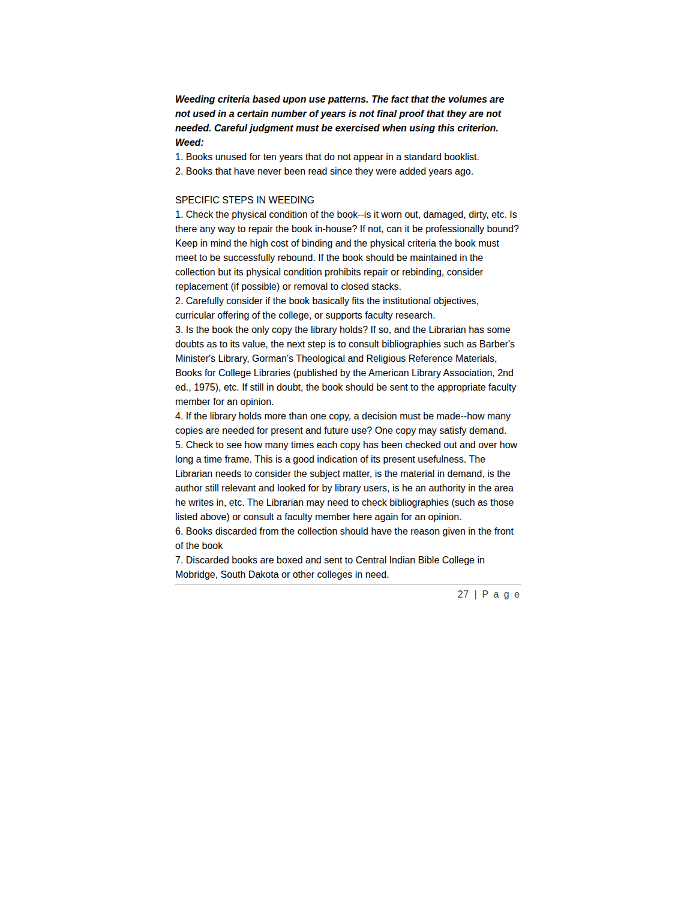Weeding criteria based upon use patterns. The fact that the volumes are not used in a certain number of years is not final proof that they are not needed. Careful judgment must be exercised when using this criterion. Weed:
1. Books unused for ten years that do not appear in a standard booklist.
2. Books that have never been read since they were added years ago.
SPECIFIC STEPS IN WEEDING
1. Check the physical condition of the book--is it worn out, damaged, dirty, etc. Is there any way to repair the book in-house? If not, can it be professionally bound? Keep in mind the high cost of binding and the physical criteria the book must meet to be successfully rebound. If the book should be maintained in the collection but its physical condition prohibits repair or rebinding, consider replacement (if possible) or removal to closed stacks.
2. Carefully consider if the book basically fits the institutional objectives, curricular offering of the college, or supports faculty research.
3. Is the book the only copy the library holds? If so, and the Librarian has some doubts as to its value, the next step is to consult bibliographies such as Barber's Minister's Library, Gorman's Theological and Religious Reference Materials, Books for College Libraries (published by the American Library Association, 2nd ed., 1975), etc. If still in doubt, the book should be sent to the appropriate faculty member for an opinion.
4. If the library holds more than one copy, a decision must be made--how many copies are needed for present and future use? One copy may satisfy demand.
5. Check to see how many times each copy has been checked out and over how long a time frame. This is a good indication of its present usefulness. The Librarian needs to consider the subject matter, is the material in demand, is the author still relevant and looked for by library users, is he an authority in the area he writes in, etc. The Librarian may need to check bibliographies (such as those listed above) or consult a faculty member here again for an opinion.
6. Books discarded from the collection should have the reason given in the front of the book
7. Discarded books are boxed and sent to Central Indian Bible College in Mobridge, South Dakota or other colleges in need.
27 | P a g e